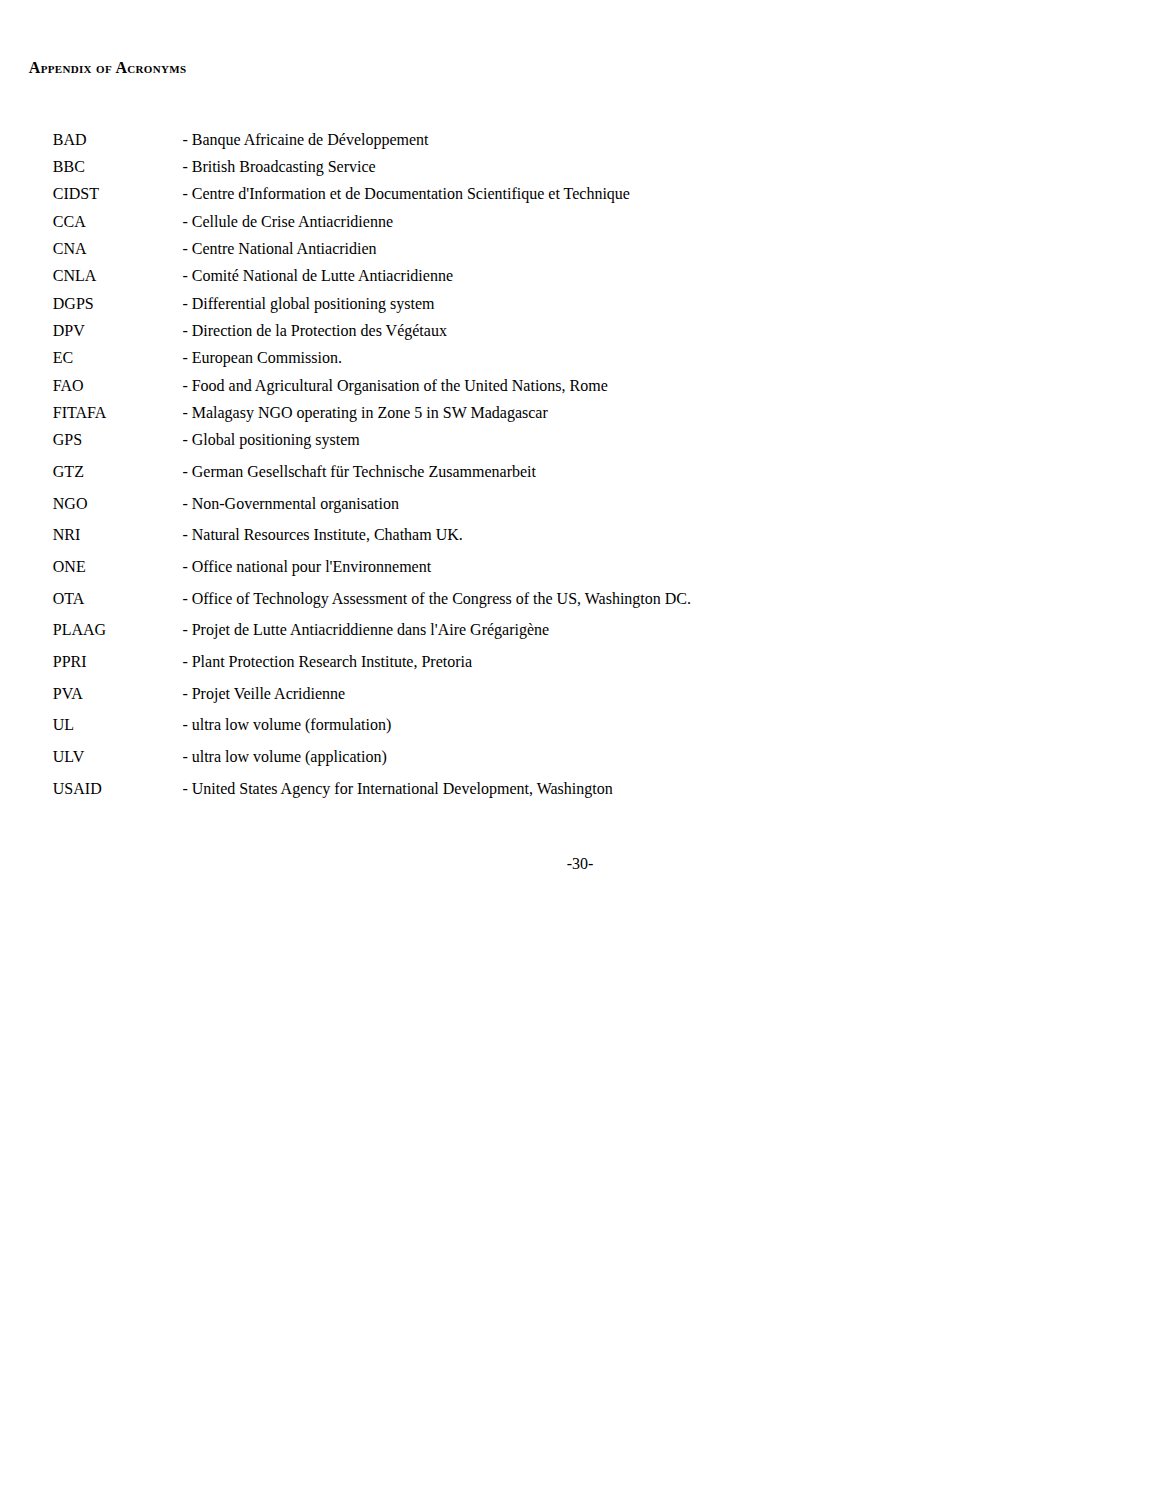Appendix of Acronyms
| BAD | - Banque Africaine de Développement |
| BBC | - British Broadcasting Service |
| CIDST | - Centre d'Information et de Documentation Scientifique et Technique |
| CCA | - Cellule de Crise Antiacridienne |
| CNA | - Centre National Antiacridien |
| CNLA | - Comité National de Lutte Antiacridienne |
| DGPS | - Differential global positioning system |
| DPV | - Direction de la Protection des Végétaux |
| EC | - European Commission. |
| FAO | - Food and Agricultural Organisation of the United Nations, Rome |
| FITAFA | - Malagasy NGO operating in Zone 5 in SW Madagascar |
| GPS | - Global positioning system |
| GTZ | - German Gesellschaft für Technische Zusammenarbeit |
| NGO | - Non-Governmental organisation |
| NRI | - Natural Resources Institute, Chatham UK. |
| ONE | - Office national pour l'Environnement |
| OTA | - Office of Technology Assessment of the Congress of the US, Washington DC. |
| PLAAG | - Projet de Lutte Antiacriddienne dans l'Aire Grégarigène |
| PPRI | - Plant Protection Research Institute, Pretoria |
| PVA | - Projet Veille Acridienne |
| UL | - ultra low volume (formulation) |
| ULV | - ultra low volume (application) |
| USAID | - United States Agency for International Development, Washington |
-30-